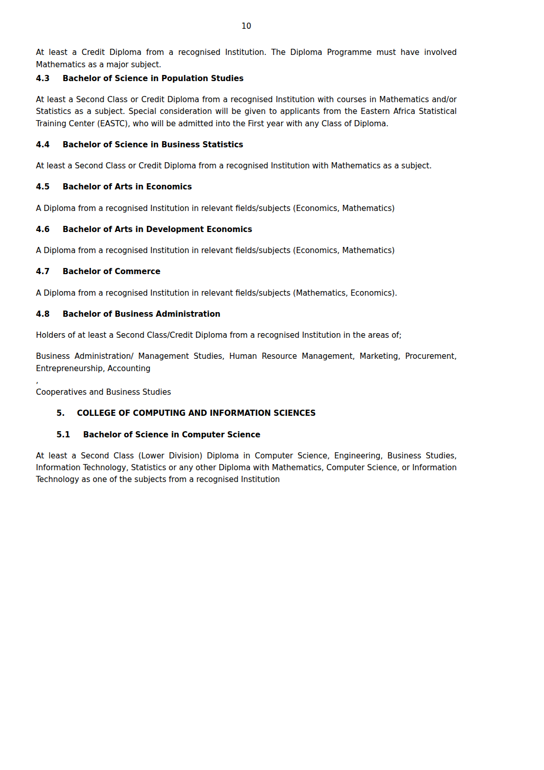10
At least a Credit Diploma from a recognised Institution. The Diploma Programme must have involved Mathematics as a major subject.
4.3 Bachelor of Science in Population Studies
At least a Second Class or Credit Diploma from a recognised Institution with courses in Mathematics and/or Statistics as a subject. Special consideration will be given to applicants from the Eastern Africa Statistical Training Center (EASTC), who will be admitted into the First year with any Class of Diploma.
4.4 Bachelor of Science in Business Statistics
At least a Second Class or Credit Diploma from a recognised Institution with Mathematics as a subject.
4.5 Bachelor of Arts in Economics
A Diploma from a recognised Institution in relevant fields/subjects (Economics, Mathematics)
4.6 Bachelor of Arts in Development Economics
A Diploma from a recognised Institution in relevant fields/subjects (Economics, Mathematics)
4.7 Bachelor of Commerce
A Diploma from a recognised Institution in relevant fields/subjects (Mathematics, Economics).
4.8 Bachelor of Business Administration
Holders of at least a Second Class/Credit Diploma from a recognised Institution in the areas of;
Business Administration/ Management Studies, Human Resource Management, Marketing, Procurement, Entrepreneurship, Accounting
,
Cooperatives and Business Studies
5. COLLEGE OF COMPUTING AND INFORMATION SCIENCES
5.1 Bachelor of Science in Computer Science
At least a Second Class (Lower Division) Diploma in Computer Science, Engineering, Business Studies, Information Technology, Statistics or any other Diploma with Mathematics, Computer Science, or Information Technology as one of the subjects from a recognised Institution